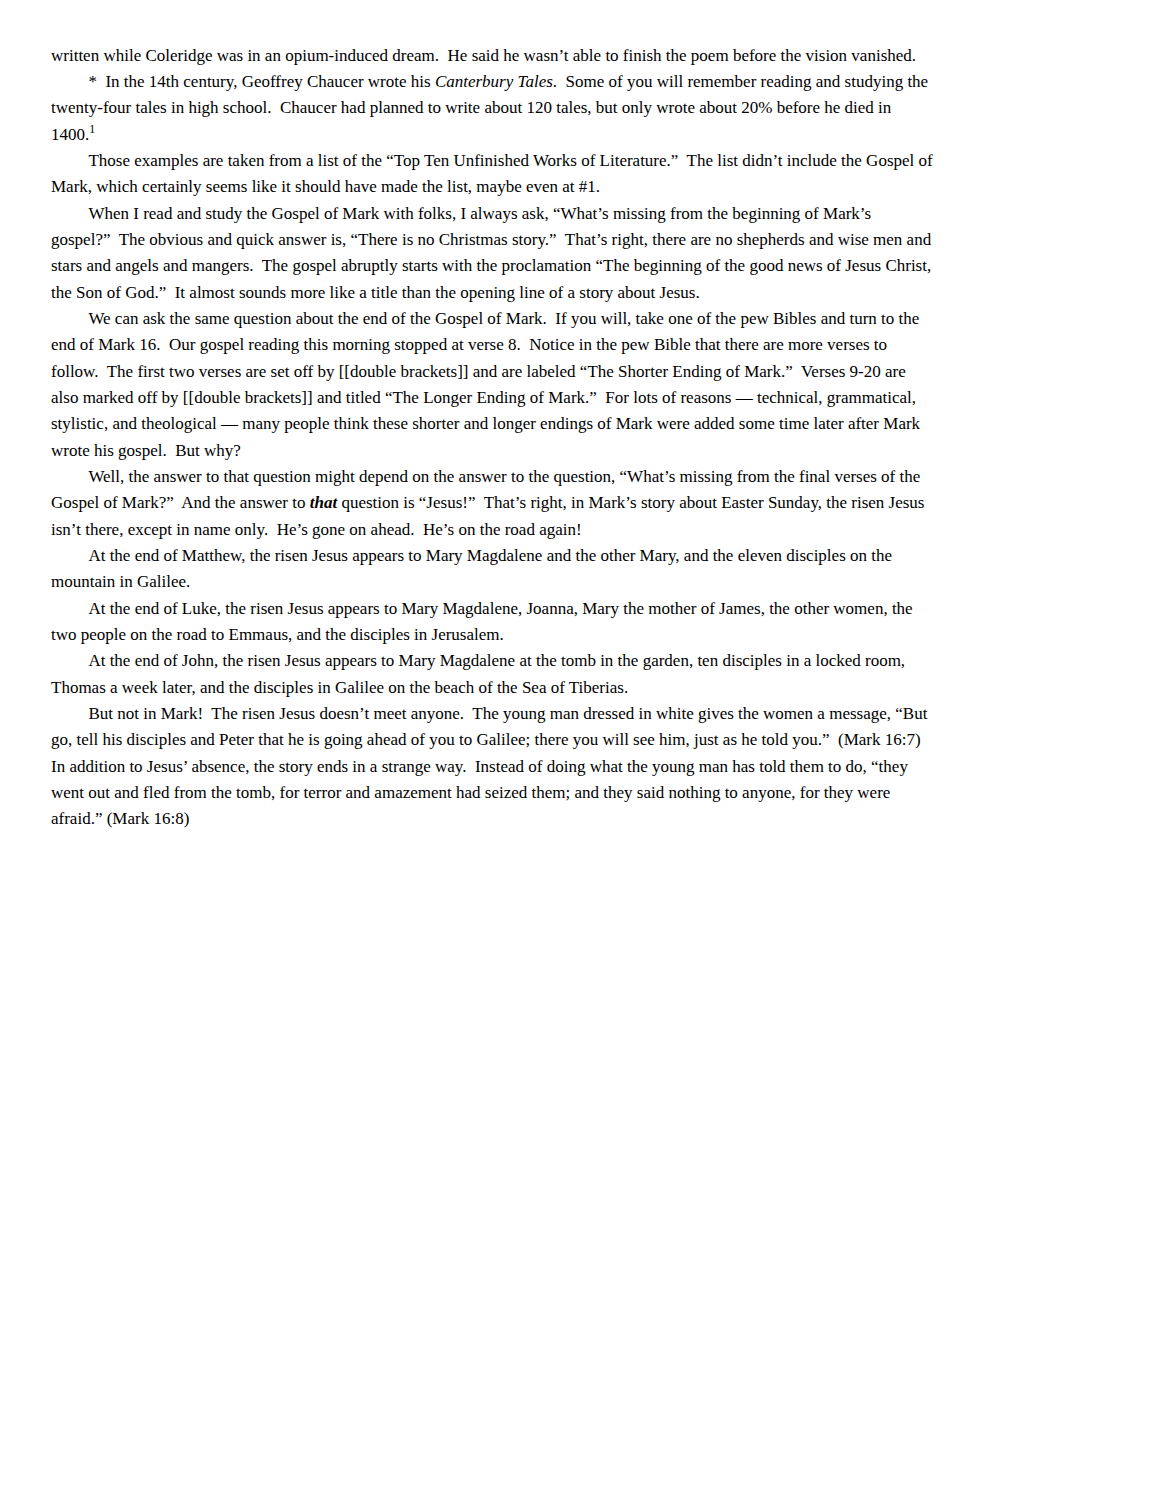written while Coleridge was in an opium-induced dream. He said he wasn’t able to finish the poem before the vision vanished.
* In the 14th century, Geoffrey Chaucer wrote his Canterbury Tales. Some of you will remember reading and studying the twenty-four tales in high school. Chaucer had planned to write about 120 tales, but only wrote about 20% before he died in 1400.1
Those examples are taken from a list of the “Top Ten Unfinished Works of Literature.” The list didn’t include the Gospel of Mark, which certainly seems like it should have made the list, maybe even at #1.
When I read and study the Gospel of Mark with folks, I always ask, “What’s missing from the beginning of Mark’s gospel?” The obvious and quick answer is, “There is no Christmas story.” That’s right, there are no shepherds and wise men and stars and angels and mangers. The gospel abruptly starts with the proclamation “The beginning of the good news of Jesus Christ, the Son of God.” It almost sounds more like a title than the opening line of a story about Jesus.
We can ask the same question about the end of the Gospel of Mark. If you will, take one of the pew Bibles and turn to the end of Mark 16. Our gospel reading this morning stopped at verse 8. Notice in the pew Bible that there are more verses to follow. The first two verses are set off by [[double brackets]] and are labeled “The Shorter Ending of Mark.” Verses 9-20 are also marked off by [[double brackets]] and titled “The Longer Ending of Mark.” For lots of reasons — technical, grammatical, stylistic, and theological — many people think these shorter and longer endings of Mark were added some time later after Mark wrote his gospel. But why?
Well, the answer to that question might depend on the answer to the question, “What’s missing from the final verses of the Gospel of Mark?” And the answer to that question is “Jesus!” That’s right, in Mark’s story about Easter Sunday, the risen Jesus isn’t there, except in name only. He’s gone on ahead. He’s on the road again!
At the end of Matthew, the risen Jesus appears to Mary Magdalene and the other Mary, and the eleven disciples on the mountain in Galilee.
At the end of Luke, the risen Jesus appears to Mary Magdalene, Joanna, Mary the mother of James, the other women, the two people on the road to Emmaus, and the disciples in Jerusalem.
At the end of John, the risen Jesus appears to Mary Magdalene at the tomb in the garden, ten disciples in a locked room, Thomas a week later, and the disciples in Galilee on the beach of the Sea of Tiberias.
But not in Mark! The risen Jesus doesn’t meet anyone. The young man dressed in white gives the women a message, “But go, tell his disciples and Peter that he is going ahead of you to Galilee; there you will see him, just as he told you.” (Mark 16:7) In addition to Jesus’ absence, the story ends in a strange way. Instead of doing what the young man has told them to do, “they went out and fled from the tomb, for terror and amazement had seized them; and they said nothing to anyone, for they were afraid.” (Mark 16:8)